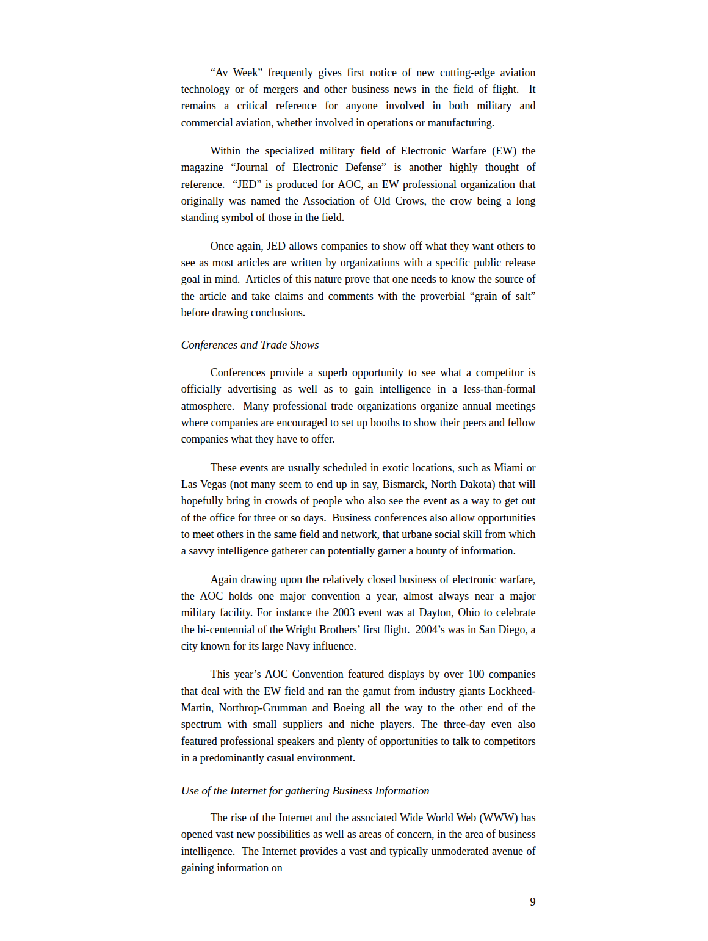“Av Week” frequently gives first notice of new cutting-edge aviation technology or of mergers and other business news in the field of flight. It remains a critical reference for anyone involved in both military and commercial aviation, whether involved in operations or manufacturing.
Within the specialized military field of Electronic Warfare (EW) the magazine “Journal of Electronic Defense” is another highly thought of reference. “JED” is produced for AOC, an EW professional organization that originally was named the Association of Old Crows, the crow being a long standing symbol of those in the field.
Once again, JED allows companies to show off what they want others to see as most articles are written by organizations with a specific public release goal in mind. Articles of this nature prove that one needs to know the source of the article and take claims and comments with the proverbial “grain of salt” before drawing conclusions.
Conferences and Trade Shows
Conferences provide a superb opportunity to see what a competitor is officially advertising as well as to gain intelligence in a less-than-formal atmosphere. Many professional trade organizations organize annual meetings where companies are encouraged to set up booths to show their peers and fellow companies what they have to offer.
These events are usually scheduled in exotic locations, such as Miami or Las Vegas (not many seem to end up in say, Bismarck, North Dakota) that will hopefully bring in crowds of people who also see the event as a way to get out of the office for three or so days. Business conferences also allow opportunities to meet others in the same field and network, that urbane social skill from which a savvy intelligence gatherer can potentially garner a bounty of information.
Again drawing upon the relatively closed business of electronic warfare, the AOC holds one major convention a year, almost always near a major military facility. For instance the 2003 event was at Dayton, Ohio to celebrate the bi-centennial of the Wright Brothers’ first flight. 2004’s was in San Diego, a city known for its large Navy influence.
This year’s AOC Convention featured displays by over 100 companies that deal with the EW field and ran the gamut from industry giants Lockheed-Martin, Northrop-Grumman and Boeing all the way to the other end of the spectrum with small suppliers and niche players. The three-day even also featured professional speakers and plenty of opportunities to talk to competitors in a predominantly casual environment.
Use of the Internet for gathering Business Information
The rise of the Internet and the associated Wide World Web (WWW) has opened vast new possibilities as well as areas of concern, in the area of business intelligence. The Internet provides a vast and typically unmoderated avenue of gaining information on
9